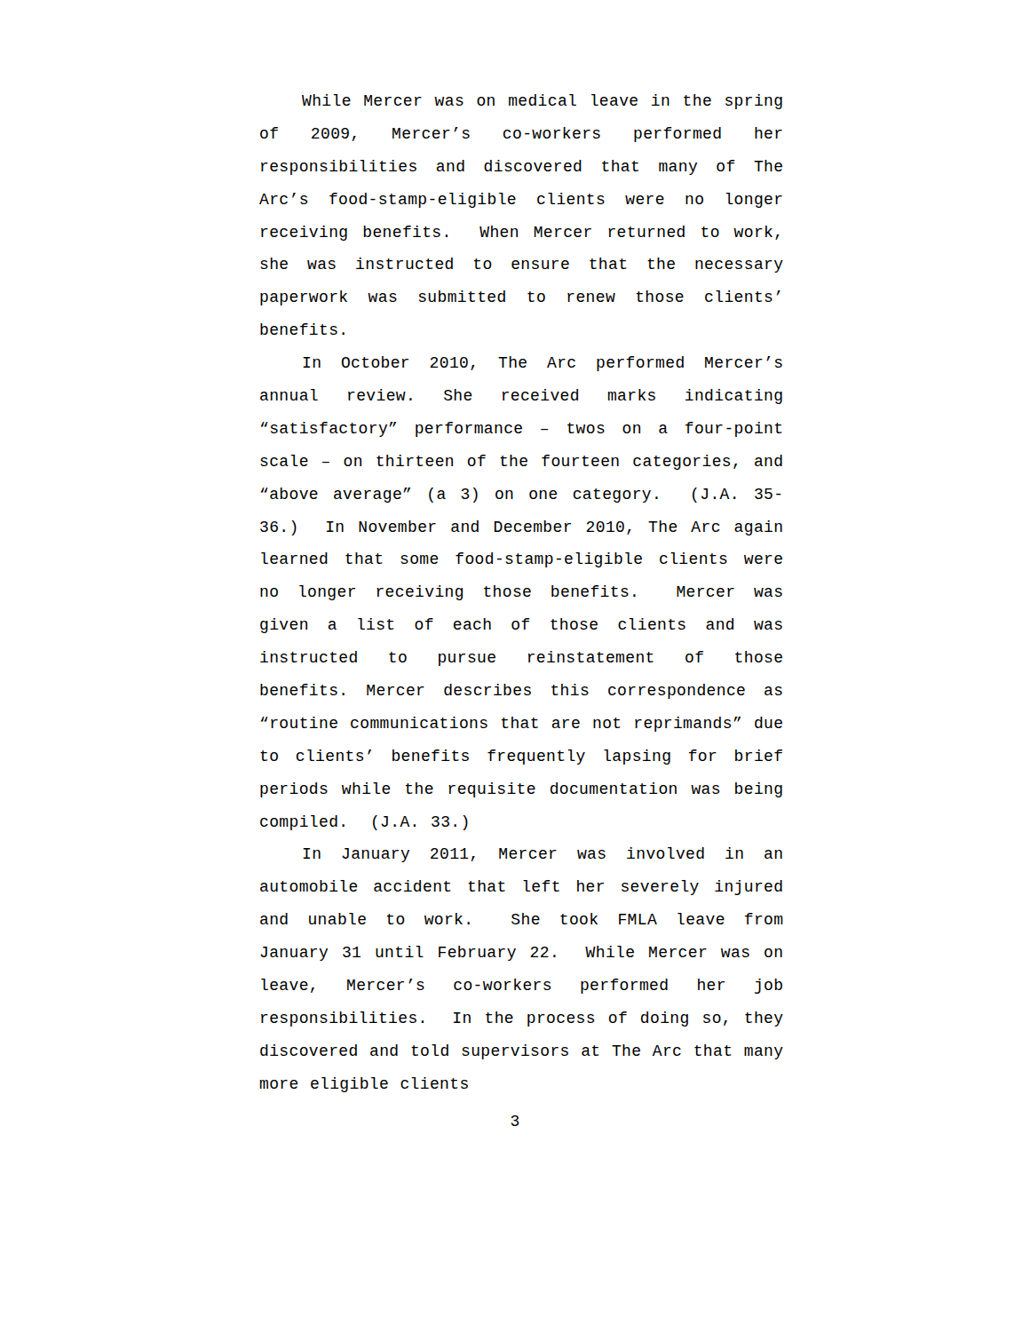While Mercer was on medical leave in the spring of 2009, Mercer’s co-workers performed her responsibilities and discovered that many of The Arc’s food-stamp-eligible clients were no longer receiving benefits. When Mercer returned to work, she was instructed to ensure that the necessary paperwork was submitted to renew those clients’ benefits.
In October 2010, The Arc performed Mercer’s annual review. She received marks indicating “satisfactory” performance – twos on a four-point scale – on thirteen of the fourteen categories, and “above average” (a 3) on one category. (J.A. 35-36.) In November and December 2010, The Arc again learned that some food-stamp-eligible clients were no longer receiving those benefits. Mercer was given a list of each of those clients and was instructed to pursue reinstatement of those benefits. Mercer describes this correspondence as “routine communications that are not reprimands” due to clients’ benefits frequently lapsing for brief periods while the requisite documentation was being compiled. (J.A. 33.)
In January 2011, Mercer was involved in an automobile accident that left her severely injured and unable to work. She took FMLA leave from January 31 until February 22. While Mercer was on leave, Mercer’s co-workers performed her job responsibilities. In the process of doing so, they discovered and told supervisors at The Arc that many more eligible clients
3